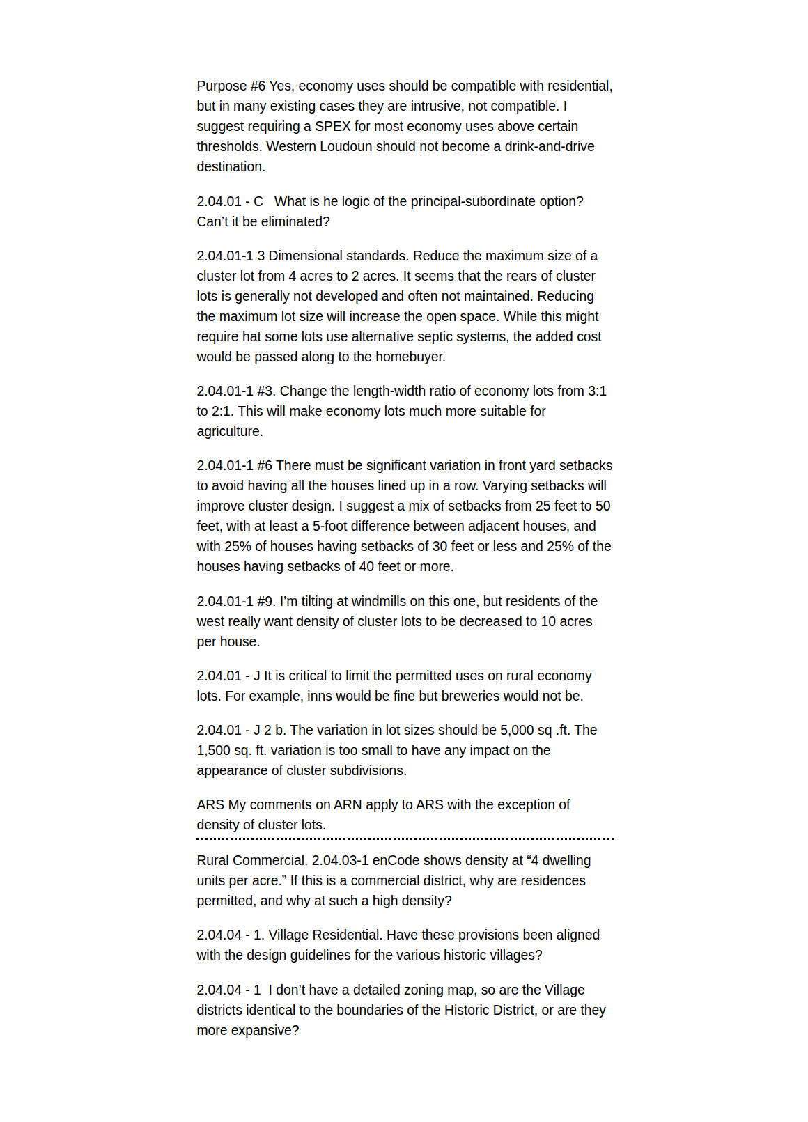Purpose #6 Yes, economy uses should be compatible with residential, but in many existing cases they are intrusive, not compatible. I suggest requiring a SPEX for most economy uses above certain thresholds. Western Loudoun should not become a drink-and-drive destination.
2.04.01 - C What is he logic of the principal-subordinate option? Can’t it be eliminated?
2.04.01-1 3 Dimensional standards. Reduce the maximum size of a cluster lot from 4 acres to 2 acres. It seems that the rears of cluster lots is generally not developed and often not maintained. Reducing the maximum lot size will increase the open space. While this might require hat some lots use alternative septic systems, the added cost would be passed along to the homebuyer.
2.04.01-1 #3. Change the length-width ratio of economy lots from 3:1 to 2:1. This will make economy lots much more suitable for agriculture.
2.04.01-1 #6 There must be significant variation in front yard setbacks to avoid having all the houses lined up in a row. Varying setbacks will improve cluster design. I suggest a mix of setbacks from 25 feet to 50 feet, with at least a 5-foot difference between adjacent houses, and with 25% of houses having setbacks of 30 feet or less and 25% of the houses having setbacks of 40 feet or more.
2.04.01-1 #9. I’m tilting at windmills on this one, but residents of the west really want density of cluster lots to be decreased to 10 acres per house.
2.04.01 - J It is critical to limit the permitted uses on rural economy lots. For example, inns would be fine but breweries would not be.
2.04.01 - J 2 b. The variation in lot sizes should be 5,000 sq .ft. The 1,500 sq. ft. variation is too small to have any impact on the appearance of cluster subdivisions.
ARS My comments on ARN apply to ARS with the exception of density of cluster lots.
Rural Commercial. 2.04.03-1 enCode shows density at “4 dwelling units per acre.” If this is a commercial district, why are residences permitted, and why at such a high density?
2.04.04 - 1. Village Residential. Have these provisions been aligned with the design guidelines for the various historic villages?
2.04.04 - 1 I don’t have a detailed zoning map, so are the Village districts identical to the boundaries of the Historic District, or are they more expansive?